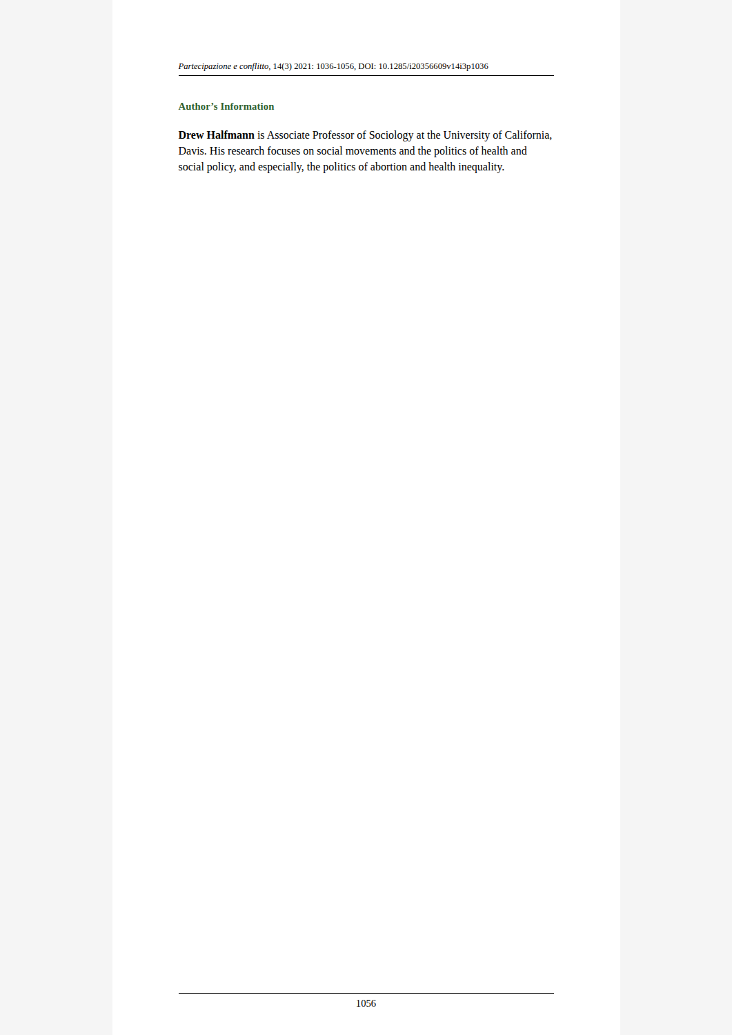Partecipazione e conflitto, 14(3) 2021: 1036-1056, DOI: 10.1285/i20356609v14i3p1036
Author’s Information
Drew Halfmann is Associate Professor of Sociology at the University of California, Davis. His research focuses on social movements and the politics of health and social policy, and especially, the politics of abortion and health inequality.
1056